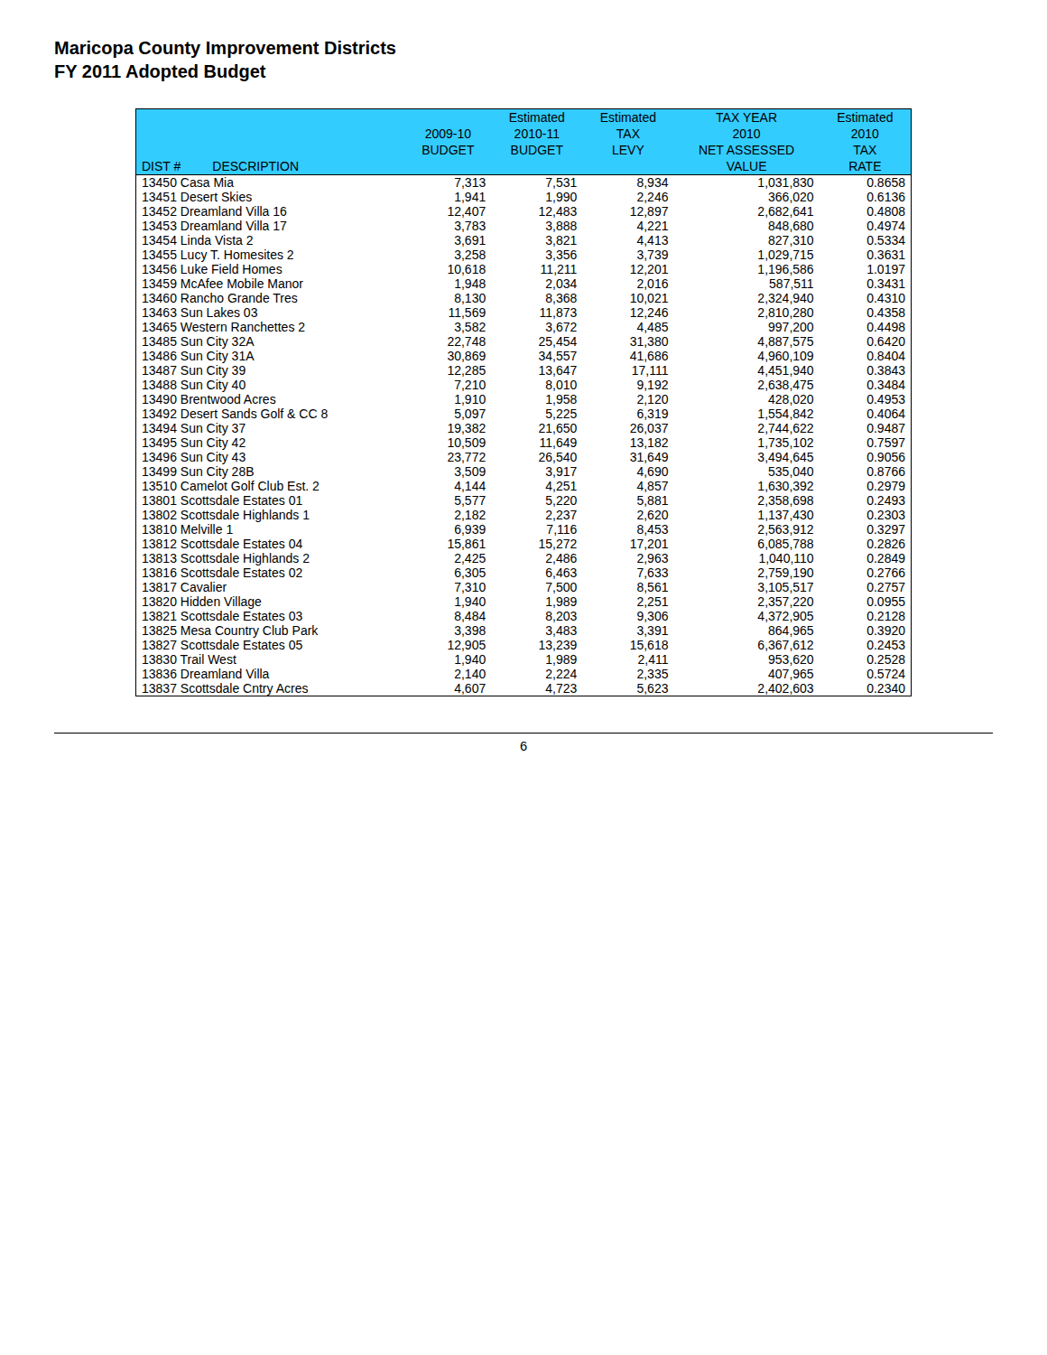Maricopa County Improvement Districts
FY 2011 Adopted Budget
| | | Estimated | Estimated | TAX YEAR | Estimated |
| --- | --- | --- | --- | --- | --- |
| | 2009-10 | 2010-11 | TAX | 2010 | 2010 |
| | BUDGET | BUDGET | LEVY | NET ASSESSED | TAX |
| DIST # DESCRIPTION | | | | VALUE | RATE |
| 13450 Casa Mia | 7,313 | 7,531 | 8,934 | 1,031,830 | 0.8658 |
| 13451 Desert Skies | 1,941 | 1,990 | 2,246 | 366,020 | 0.6136 |
| 13452 Dreamland Villa 16 | 12,407 | 12,483 | 12,897 | 2,682,641 | 0.4808 |
| 13453 Dreamland Villa 17 | 3,783 | 3,888 | 4,221 | 848,680 | 0.4974 |
| 13454 Linda Vista 2 | 3,691 | 3,821 | 4,413 | 827,310 | 0.5334 |
| 13455 Lucy T. Homesites 2 | 3,258 | 3,356 | 3,739 | 1,029,715 | 0.3631 |
| 13456 Luke Field Homes | 10,618 | 11,211 | 12,201 | 1,196,586 | 1.0197 |
| 13459 McAfee Mobile Manor | 1,948 | 2,034 | 2,016 | 587,511 | 0.3431 |
| 13460 Rancho Grande Tres | 8,130 | 8,368 | 10,021 | 2,324,940 | 0.4310 |
| 13463 Sun Lakes 03 | 11,569 | 11,873 | 12,246 | 2,810,280 | 0.4358 |
| 13465 Western Ranchettes 2 | 3,582 | 3,672 | 4,485 | 997,200 | 0.4498 |
| 13485 Sun City 32A | 22,748 | 25,454 | 31,380 | 4,887,575 | 0.6420 |
| 13486 Sun City 31A | 30,869 | 34,557 | 41,686 | 4,960,109 | 0.8404 |
| 13487 Sun City 39 | 12,285 | 13,647 | 17,111 | 4,451,940 | 0.3843 |
| 13488 Sun City 40 | 7,210 | 8,010 | 9,192 | 2,638,475 | 0.3484 |
| 13490 Brentwood Acres | 1,910 | 1,958 | 2,120 | 428,020 | 0.4953 |
| 13492 Desert Sands Golf & CC 8 | 5,097 | 5,225 | 6,319 | 1,554,842 | 0.4064 |
| 13494 Sun City 37 | 19,382 | 21,650 | 26,037 | 2,744,622 | 0.9487 |
| 13495 Sun City 42 | 10,509 | 11,649 | 13,182 | 1,735,102 | 0.7597 |
| 13496 Sun City 43 | 23,772 | 26,540 | 31,649 | 3,494,645 | 0.9056 |
| 13499 Sun City 28B | 3,509 | 3,917 | 4,690 | 535,040 | 0.8766 |
| 13510 Camelot Golf Club Est. 2 | 4,144 | 4,251 | 4,857 | 1,630,392 | 0.2979 |
| 13801 Scottsdale Estates 01 | 5,577 | 5,220 | 5,881 | 2,358,698 | 0.2493 |
| 13802 Scottsdale Highlands 1 | 2,182 | 2,237 | 2,620 | 1,137,430 | 0.2303 |
| 13810 Melville 1 | 6,939 | 7,116 | 8,453 | 2,563,912 | 0.3297 |
| 13812 Scottsdale Estates 04 | 15,861 | 15,272 | 17,201 | 6,085,788 | 0.2826 |
| 13813 Scottsdale Highlands 2 | 2,425 | 2,486 | 2,963 | 1,040,110 | 0.2849 |
| 13816 Scottsdale Estates 02 | 6,305 | 6,463 | 7,633 | 2,759,190 | 0.2766 |
| 13817 Cavalier | 7,310 | 7,500 | 8,561 | 3,105,517 | 0.2757 |
| 13820 Hidden Village | 1,940 | 1,989 | 2,251 | 2,357,220 | 0.0955 |
| 13821 Scottsdale Estates 03 | 8,484 | 8,203 | 9,306 | 4,372,905 | 0.2128 |
| 13825 Mesa Country Club Park | 3,398 | 3,483 | 3,391 | 864,965 | 0.3920 |
| 13827 Scottsdale Estates 05 | 12,905 | 13,239 | 15,618 | 6,367,612 | 0.2453 |
| 13830 Trail West | 1,940 | 1,989 | 2,411 | 953,620 | 0.2528 |
| 13836 Dreamland Villa | 2,140 | 2,224 | 2,335 | 407,965 | 0.5724 |
| 13837 Scottsdale Cntry Acres | 4,607 | 4,723 | 5,623 | 2,402,603 | 0.2340 |
6